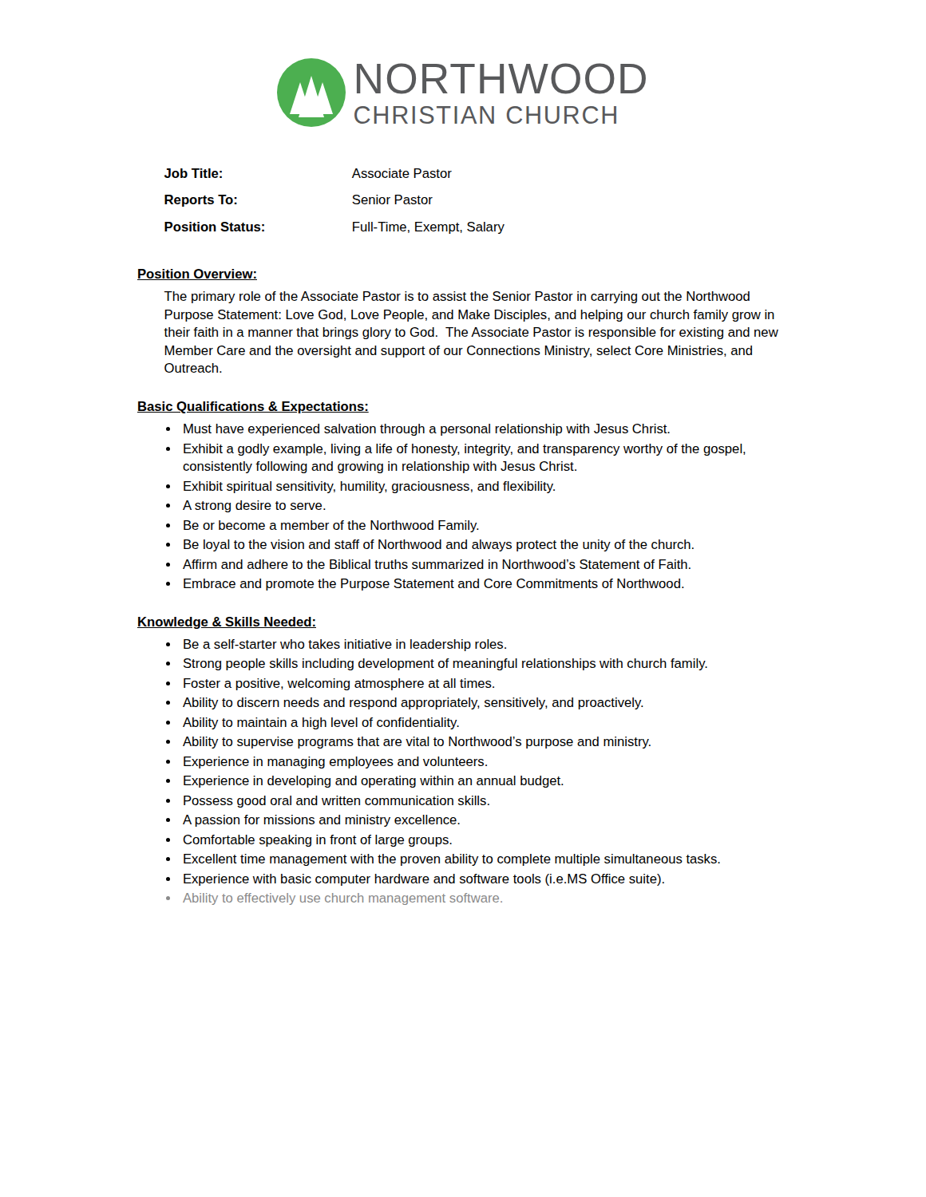NORTHWOOD CHRISTIAN CHURCH
| Job Title: | Associate Pastor |
| Reports To: | Senior Pastor |
| Position Status: | Full-Time, Exempt, Salary |
Position Overview:
The primary role of the Associate Pastor is to assist the Senior Pastor in carrying out the Northwood Purpose Statement: Love God, Love People, and Make Disciples, and helping our church family grow in their faith in a manner that brings glory to God. The Associate Pastor is responsible for existing and new Member Care and the oversight and support of our Connections Ministry, select Core Ministries, and Outreach.
Basic Qualifications & Expectations:
Must have experienced salvation through a personal relationship with Jesus Christ.
Exhibit a godly example, living a life of honesty, integrity, and transparency worthy of the gospel, consistently following and growing in relationship with Jesus Christ.
Exhibit spiritual sensitivity, humility, graciousness, and flexibility.
A strong desire to serve.
Be or become a member of the Northwood Family.
Be loyal to the vision and staff of Northwood and always protect the unity of the church.
Affirm and adhere to the Biblical truths summarized in Northwood’s Statement of Faith.
Embrace and promote the Purpose Statement and Core Commitments of Northwood.
Knowledge & Skills Needed:
Be a self-starter who takes initiative in leadership roles.
Strong people skills including development of meaningful relationships with church family.
Foster a positive, welcoming atmosphere at all times.
Ability to discern needs and respond appropriately, sensitively, and proactively.
Ability to maintain a high level of confidentiality.
Ability to supervise programs that are vital to Northwood’s purpose and ministry.
Experience in managing employees and volunteers.
Experience in developing and operating within an annual budget.
Possess good oral and written communication skills.
A passion for missions and ministry excellence.
Comfortable speaking in front of large groups.
Excellent time management with the proven ability to complete multiple simultaneous tasks.
Experience with basic computer hardware and software tools (i.e.MS Office suite).
Ability to effectively use church management software.